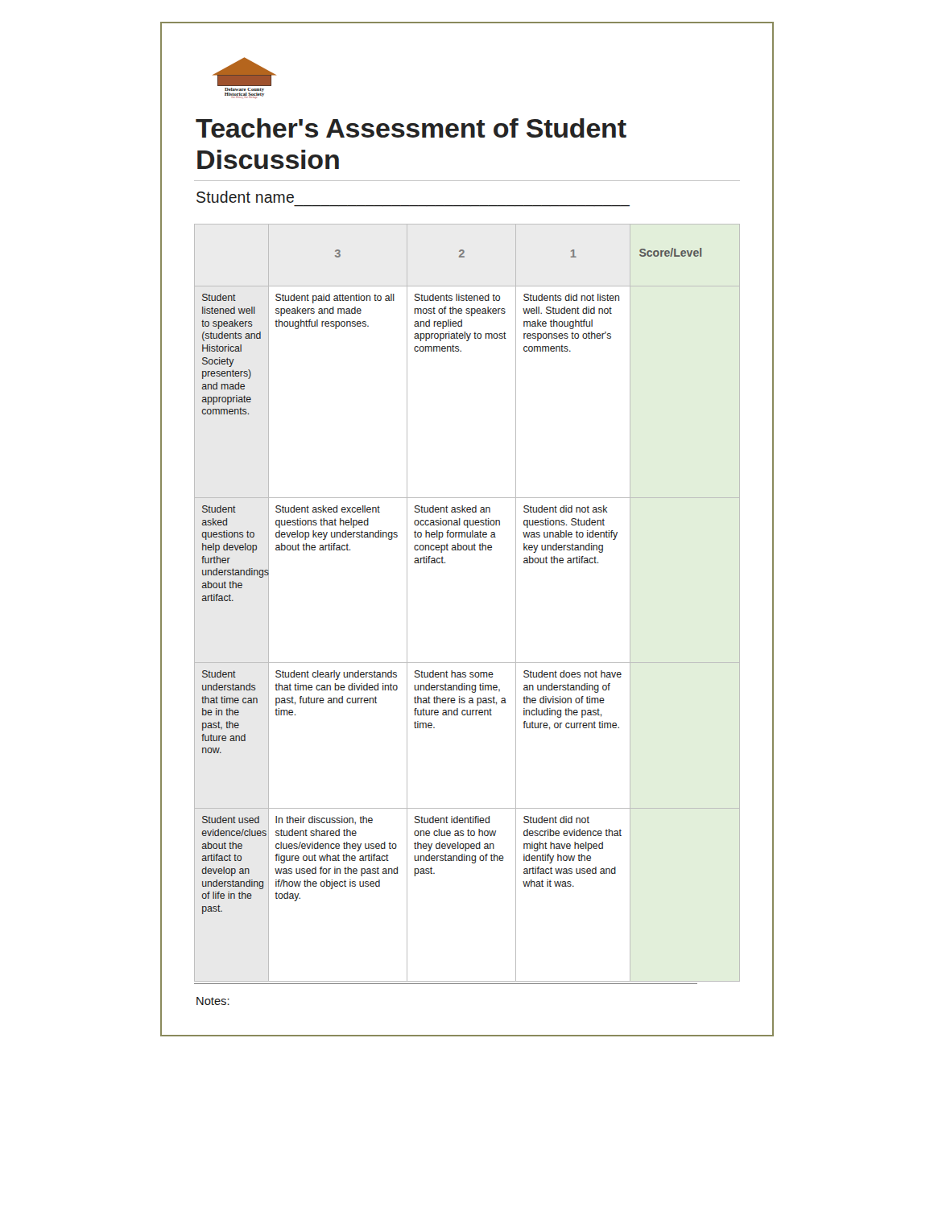Teacher's Assessment of Student Discussion
Student name______________________________________
| | 3 | 2 | 1 | Score/Level |
| --- | --- | --- | --- | --- |
| Student listened well to speakers (students and Historical Society presenters) and made appropriate comments. | Student paid attention to all speakers and made thoughtful responses. | Students listened to most of the speakers and replied appropriately to most comments. | Students did not listen well. Student did not make thoughtful responses to other's comments. | |
| Student asked questions to help develop further understandings about the artifact. | Student asked excellent questions that helped develop key understandings about the artifact. | Student asked an occasional question to help formulate a concept about the artifact. | Student did not ask questions. Student was unable to identify key understanding about the artifact. | |
| Student understands that time can be in the past, the future and now. | Student clearly understands that time can be divided into past, future and current time. | Student has some understanding time, that there is a past, a future and current time. | Student does not have an understanding of the division of time including the past, future, or current time. | |
| Student used evidence/clues about the artifact to develop an understanding of life in the past. | In their discussion, the student shared the clues/evidence they used to figure out what the artifact was used for in the past and if/how the object is used today. | Student identified one clue as to how they developed an understanding of the past. | Student did not describe evidence that might have helped identify how the artifact was used and what it was. | |
Notes: